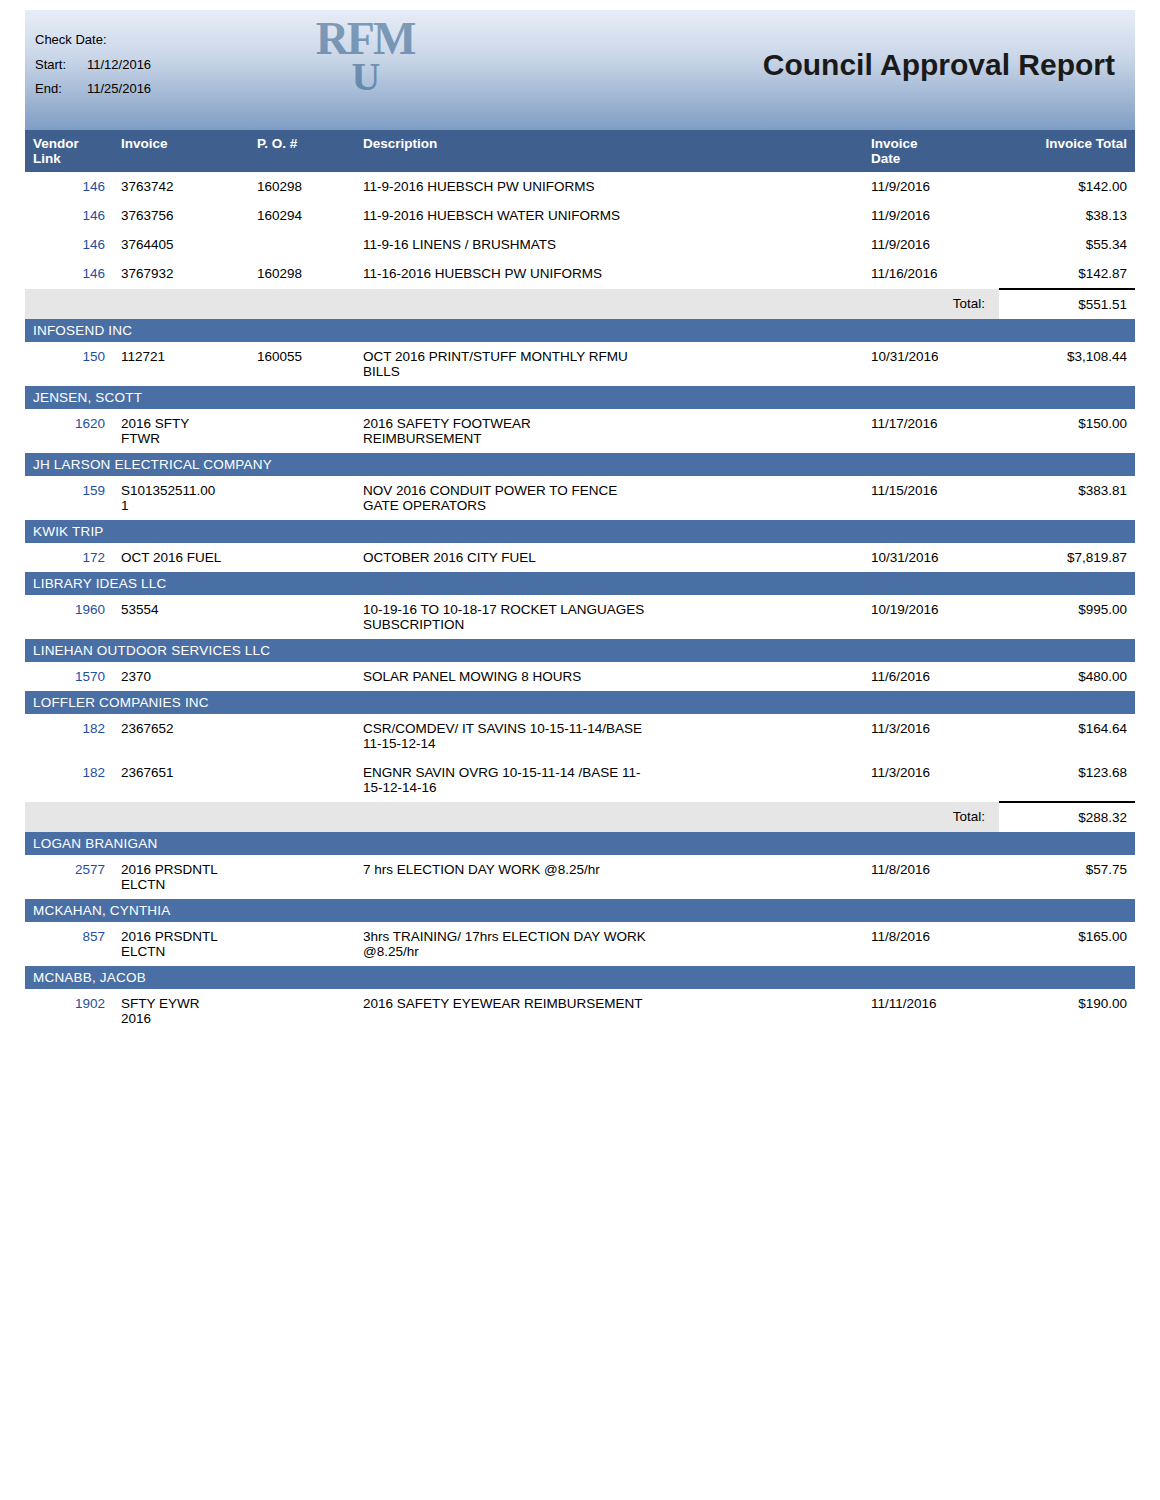Check Date:
Start: 11/12/2016
End: 11/25/2016
RFM U
Council Approval Report
| Vendor Link | Invoice | P. O. # | Description | Invoice Date | Invoice Total |
| --- | --- | --- | --- | --- | --- |
| 146 | 3763742 | 160298 | 11-9-2016 HUEBSCH PW UNIFORMS | 11/9/2016 | $142.00 |
| 146 | 3763756 | 160294 | 11-9-2016 HUEBSCH WATER UNIFORMS | 11/9/2016 | $38.13 |
| 146 | 3764405 | | 11-9-16 LINENS / BRUSHMATS | 11/9/2016 | $55.34 |
| 146 | 3767932 | 160298 | 11-16-2016 HUEBSCH PW UNIFORMS | 11/16/2016 | $142.87 |
| | | | | Total: | $551.51 |
| INFOSEND INC |
| 150 | 112721 | 160055 | OCT 2016 PRINT/STUFF MONTHLY RFMU BILLS | 10/31/2016 | $3,108.44 |
| JENSEN, SCOTT |
| 1620 | 2016 SFTY FTWR | | 2016 SAFETY FOOTWEAR REIMBURSEMENT | 11/17/2016 | $150.00 |
| JH LARSON ELECTRICAL COMPANY |
| 159 | S101352511.00 1 | | NOV 2016 CONDUIT POWER TO FENCE GATE OPERATORS | 11/15/2016 | $383.81 |
| KWIK TRIP |
| 172 | OCT 2016 FUEL | | OCTOBER 2016 CITY FUEL | 10/31/2016 | $7,819.87 |
| LIBRARY IDEAS LLC |
| 1960 | 53554 | | 10-19-16 TO 10-18-17 ROCKET LANGUAGES SUBSCRIPTION | 10/19/2016 | $995.00 |
| LINEHAN OUTDOOR SERVICES LLC |
| 1570 | 2370 | | SOLAR PANEL MOWING 8 HOURS | 11/6/2016 | $480.00 |
| LOFFLER COMPANIES INC |
| 182 | 2367652 | | CSR/COMDEV/ IT SAVINS 10-15-11-14/BASE 11-15-12-14 | 11/3/2016 | $164.64 |
| 182 | 2367651 | | ENGNR SAVIN OVRG 10-15-11-14 /BASE 11- 15-12-14-16 | 11/3/2016 | $123.68 |
| | | | | Total: | $288.32 |
| LOGAN BRANIGAN |
| 2577 | 2016 PRSDNTL ELCTN | | 7 hrs ELECTION DAY WORK @8.25/hr | 11/8/2016 | $57.75 |
| MCKAHAN, CYNTHIA |
| 857 | 2016 PRSDNTL ELCTN | | 3hrs TRAINING/ 17hrs ELECTION DAY WORK @8.25/hr | 11/8/2016 | $165.00 |
| MCNABB, JACOB |
| 1902 | SFTY EYWR 2016 | | 2016 SAFETY EYEWEAR REIMBURSEMENT | 11/11/2016 | $190.00 |